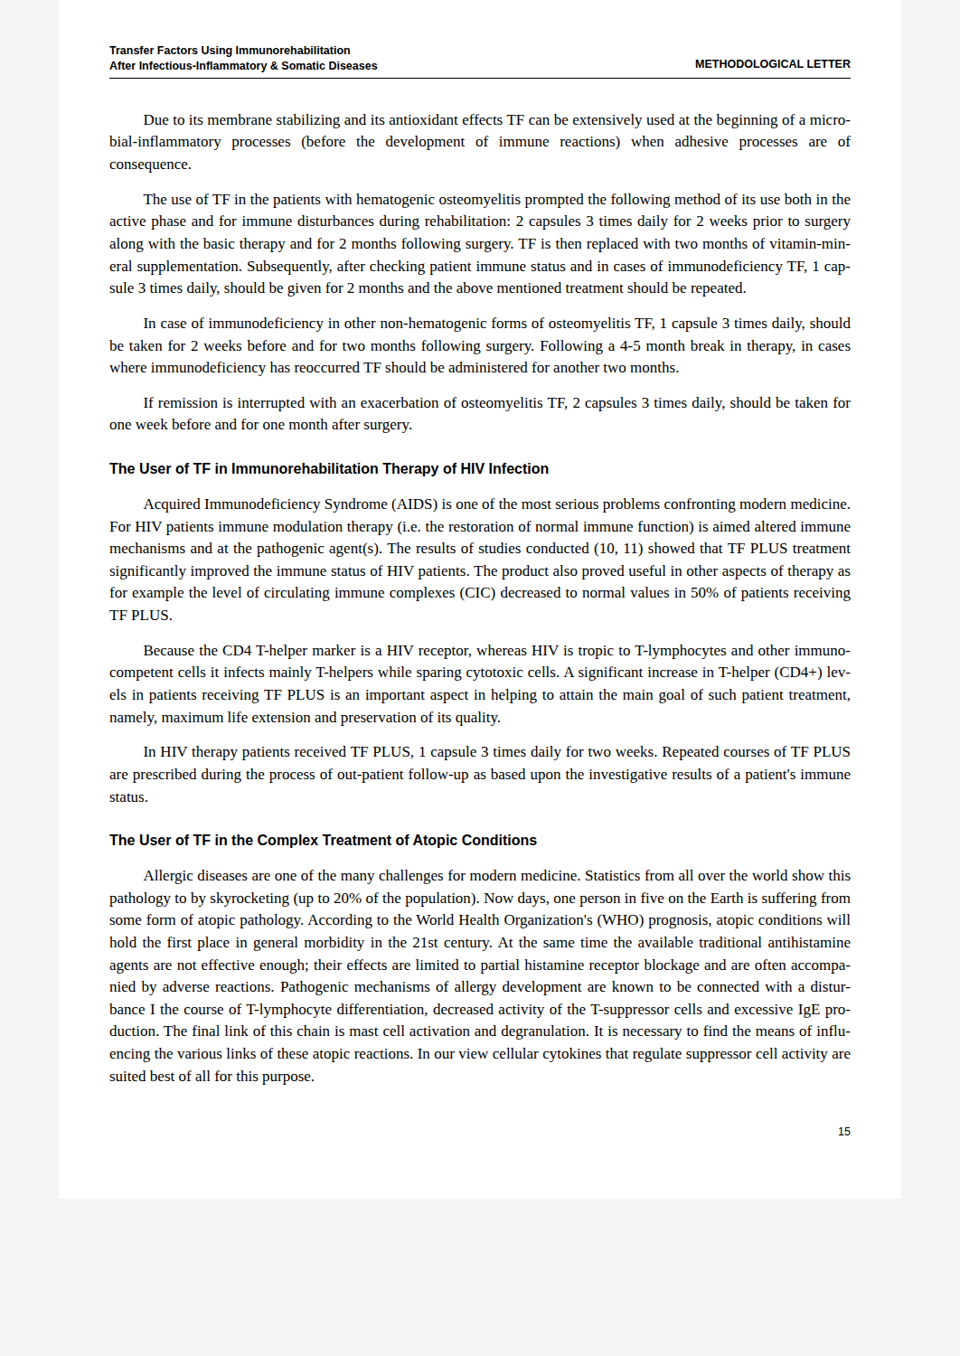Transfer Factors Using Immunorehabilitation
After Infectious-Inflammatory & Somatic Diseases
METHODOLOGICAL LETTER
Due to its membrane stabilizing and its antioxidant effects TF can be extensively used at the beginning of a microbial-inflammatory processes (before the development of immune reactions) when adhesive processes are of consequence.
The use of TF in the patients with hematogenic osteomyelitis prompted the following method of its use both in the active phase and for immune disturbances during rehabilitation: 2 capsules 3 times daily for 2 weeks prior to surgery along with the basic therapy and for 2 months following surgery. TF is then replaced with two months of vitamin-mineral supplementation. Subsequently, after checking patient immune status and in cases of immunodeficiency TF, 1 capsule 3 times daily, should be given for 2 months and the above mentioned treatment should be repeated.
In case of immunodeficiency in other non-hematogenic forms of osteomyelitis TF, 1 capsule 3 times daily, should be taken for 2 weeks before and for two months following surgery. Following a 4-5 month break in therapy, in cases where immunodeficiency has reoccurred TF should be administered for another two months.
If remission is interrupted with an exacerbation of osteomyelitis TF, 2 capsules 3 times daily, should be taken for one week before and for one month after surgery.
The User of TF in Immunorehabilitation Therapy of HIV Infection
Acquired Immunodeficiency Syndrome (AIDS) is one of the most serious problems confronting modern medicine. For HIV patients immune modulation therapy (i.e. the restoration of normal immune function) is aimed altered immune mechanisms and at the pathogenic agent(s). The results of studies conducted (10, 11) showed that TF PLUS treatment significantly improved the immune status of HIV patients. The product also proved useful in other aspects of therapy as for example the level of circulating immune complexes (CIC) decreased to normal values in 50% of patients receiving TF PLUS.
Because the CD4 T-helper marker is a HIV receptor, whereas HIV is tropic to T-lymphocytes and other immunocompetent cells it infects mainly T-helpers while sparing cytotoxic cells. A significant increase in T-helper (CD4+) levels in patients receiving TF PLUS is an important aspect in helping to attain the main goal of such patient treatment, namely, maximum life extension and preservation of its quality.
In HIV therapy patients received TF PLUS, 1 capsule 3 times daily for two weeks. Repeated courses of TF PLUS are prescribed during the process of out-patient follow-up as based upon the investigative results of a patient's immune status.
The User of TF in the Complex Treatment of Atopic Conditions
Allergic diseases are one of the many challenges for modern medicine. Statistics from all over the world show this pathology to by skyrocketing (up to 20% of the population). Now days, one person in five on the Earth is suffering from some form of atopic pathology. According to the World Health Organization's (WHO) prognosis, atopic conditions will hold the first place in general morbidity in the 21st century. At the same time the available traditional antihistamine agents are not effective enough; their effects are limited to partial histamine receptor blockage and are often accompanied by adverse reactions. Pathogenic mechanisms of allergy development are known to be connected with a disturbance I the course of T-lymphocyte differentiation, decreased activity of the T-suppressor cells and excessive IgE production. The final link of this chain is mast cell activation and degranulation. It is necessary to find the means of influencing the various links of these atopic reactions. In our view cellular cytokines that regulate suppressor cell activity are suited best of all for this purpose.
15